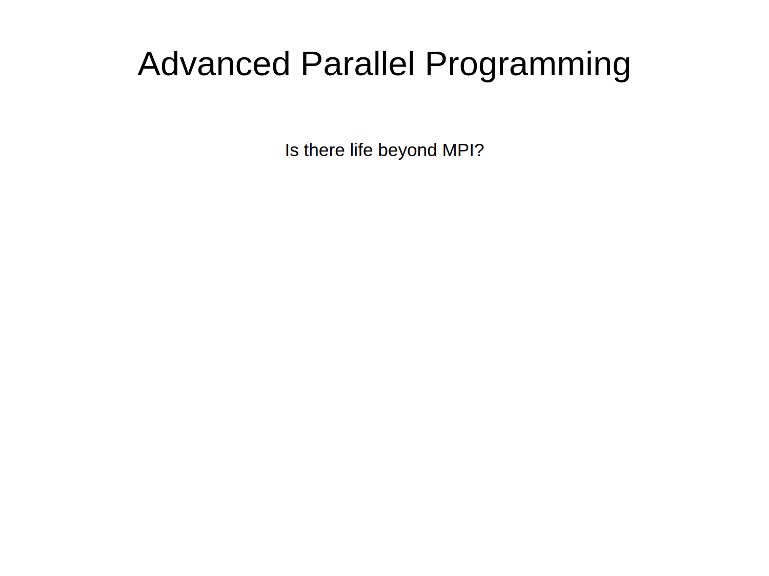Advanced Parallel Programming
Is there life beyond MPI?